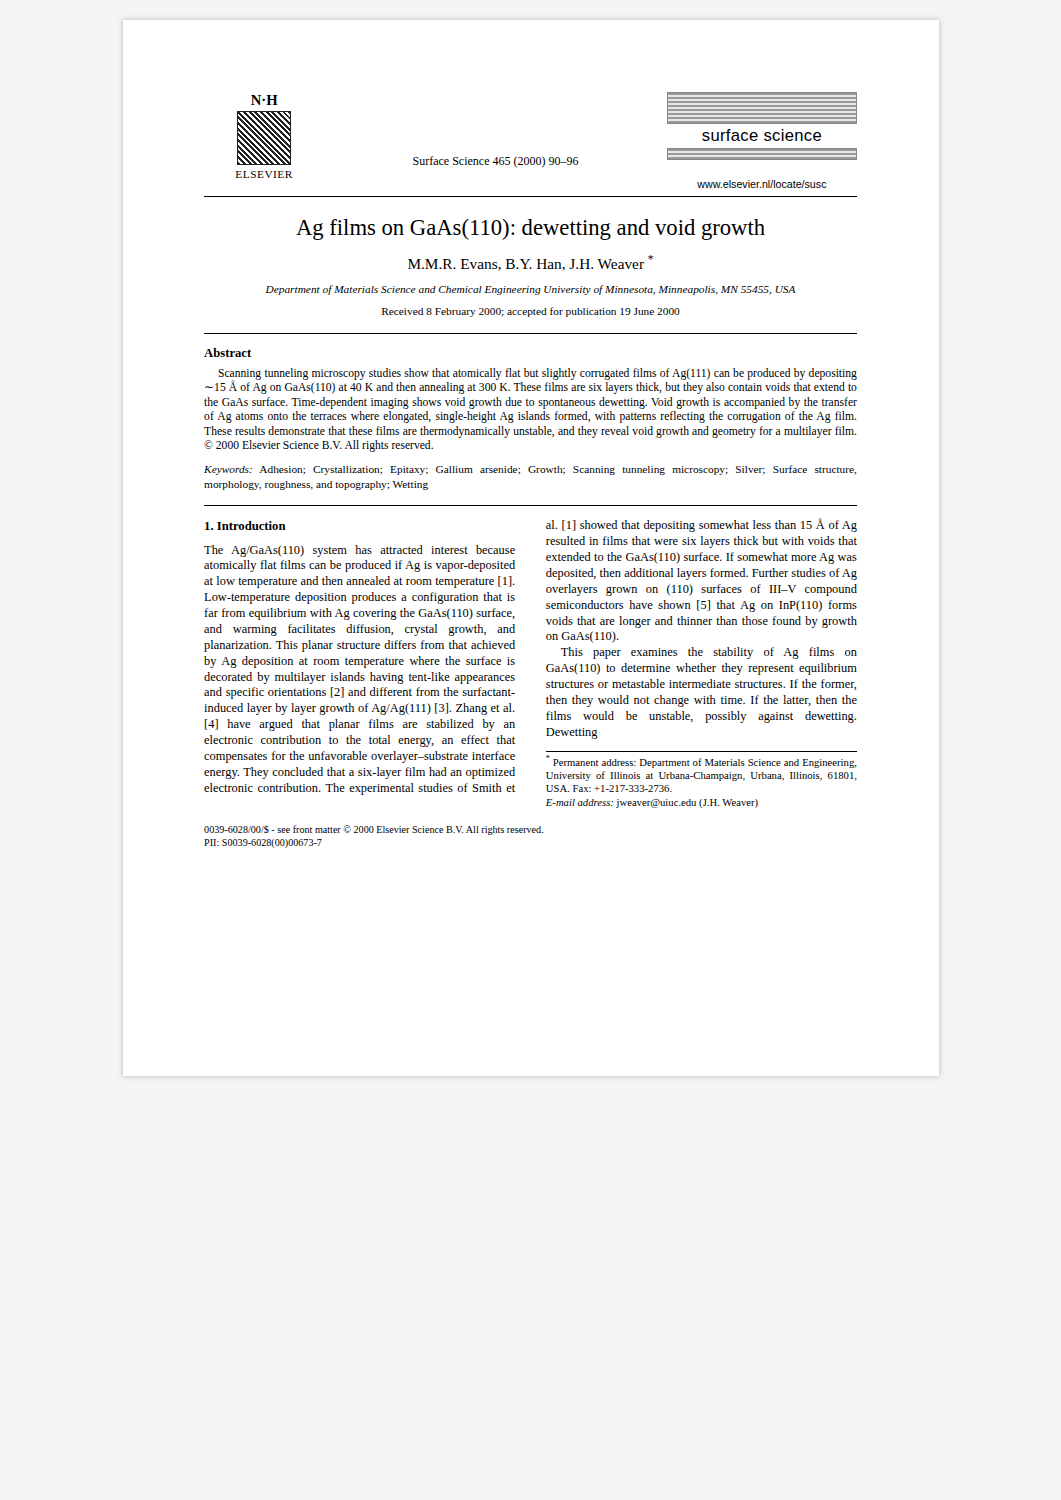N·H
ELSEVIER
Surface Science 465 (2000) 90–96
surface science
www.elsevier.nl/locate/susc
Ag films on GaAs(110): dewetting and void growth
M.M.R. Evans, B.Y. Han, J.H. Weaver *
Department of Materials Science and Chemical Engineering University of Minnesota, Minneapolis, MN 55455, USA
Received 8 February 2000; accepted for publication 19 June 2000
Abstract
Scanning tunneling microscopy studies show that atomically flat but slightly corrugated films of Ag(111) can be produced by depositing ∼15 Å of Ag on GaAs(110) at 40 K and then annealing at 300 K. These films are six layers thick, but they also contain voids that extend to the GaAs surface. Time-dependent imaging shows void growth due to spontaneous dewetting. Void growth is accompanied by the transfer of Ag atoms onto the terraces where elongated, single-height Ag islands formed, with patterns reflecting the corrugation of the Ag film. These results demonstrate that these films are thermodynamically unstable, and they reveal void growth and geometry for a multilayer film. © 2000 Elsevier Science B.V. All rights reserved.
Keywords: Adhesion; Crystallization; Epitaxy; Gallium arsenide; Growth; Scanning tunneling microscopy; Silver; Surface structure, morphology, roughness, and topography; Wetting
1. Introduction
The Ag/GaAs(110) system has attracted interest because atomically flat films can be produced if Ag is vapor-deposited at low temperature and then annealed at room temperature [1]. Low-temperature deposition produces a configuration that is far from equilibrium with Ag covering the GaAs(110) surface, and warming facilitates diffusion, crystal growth, and planarization. This planar structure differs from that achieved by Ag deposition at room temperature where the surface is decorated by multilayer islands having tent-like appearances and specific orientations [2] and different from the surfactant-induced layer by layer growth of Ag/Ag(111) [3]. Zhang et al. [4] have argued that planar films are stabilized by an electronic contribution to the total energy, an effect that compensates for the unfavorable overlayer–substrate interface energy. They concluded that a six-layer film had an optimized electronic contribution. The experimental studies of Smith et al. [1] showed that depositing somewhat less than 15 Å of Ag resulted in films that were six layers thick but with voids that extended to the GaAs(110) surface. If somewhat more Ag was deposited, then additional layers formed. Further studies of Ag overlayers grown on (110) surfaces of III–V compound semiconductors have shown [5] that Ag on InP(110) forms voids that are longer and thinner than those found by growth on GaAs(110).
This paper examines the stability of Ag films on GaAs(110) to determine whether they represent equilibrium structures or metastable intermediate structures. If the former, then they would not change with time. If the latter, then the films would be unstable, possibly against dewetting. Dewetting
* Permanent address: Department of Materials Science and Engineering, University of Illinois at Urbana-Champaign, Urbana, Illinois, 61801, USA. Fax: +1-217-333-2736.
E-mail address: jweaver@uiuc.edu (J.H. Weaver)
0039-6028/00/$ - see front matter © 2000 Elsevier Science B.V. All rights reserved.
PII: S0039-6028(00)00673-7